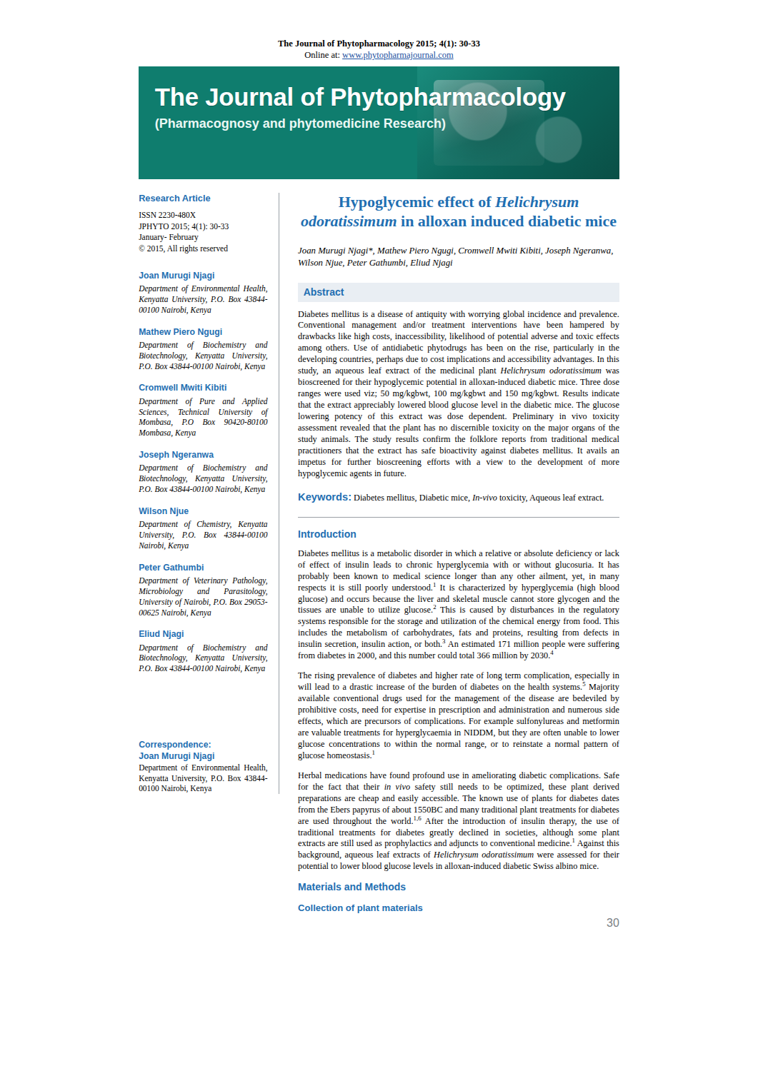The Journal of Phytopharmacology 2015; 4(1): 30-33
Online at: www.phytopharmajournal.com
The Journal of Phytopharmacology
(Pharmacognosy and phytomedicine Research)
Research Article
ISSN 2230-480X
JPHYTO 2015; 4(1): 30-33
January- February
© 2015, All rights reserved
Joan Murugi Njagi
Department of Environmental Health, Kenyatta University, P.O. Box 43844-00100 Nairobi, Kenya
Mathew Piero Ngugi
Department of Biochemistry and Biotechnology, Kenyatta University, P.O. Box 43844-00100 Nairobi, Kenya
Cromwell Mwiti Kibiti
Department of Pure and Applied Sciences, Technical University of Mombasa, P.O Box 90420-80100 Mombasa, Kenya
Joseph Ngeranwa
Department of Biochemistry and Biotechnology, Kenyatta University, P.O. Box 43844-00100 Nairobi, Kenya
Wilson Njue
Department of Chemistry, Kenyatta University, P.O. Box 43844-00100 Nairobi, Kenya
Peter Gathumbi
Department of Veterinary Pathology, Microbiology and Parasitology, University of Nairobi, P.O. Box 29053-00625 Nairobi, Kenya
Eliud Njagi
Department of Biochemistry and Biotechnology, Kenyatta University, P.O. Box 43844-00100 Nairobi, Kenya
Correspondence:
Joan Murugi Njagi
Department of Environmental Health, Kenyatta University, P.O. Box 43844-00100 Nairobi, Kenya
Hypoglycemic effect of Helichrysum odoratissimum in alloxan induced diabetic mice
Joan Murugi Njagi*, Mathew Piero Ngugi, Cromwell Mwiti Kibiti, Joseph Ngeranwa, Wilson Njue, Peter Gathumbi, Eliud Njagi
Abstract
Diabetes mellitus is a disease of antiquity with worrying global incidence and prevalence. Conventional management and/or treatment interventions have been hampered by drawbacks like high costs, inaccessibility, likelihood of potential adverse and toxic effects among others. Use of antidiabetic phytodrugs has been on the rise, particularly in the developing countries, perhaps due to cost implications and accessibility advantages. In this study, an aqueous leaf extract of the medicinal plant Helichrysum odoratissimum was bioscreened for their hypoglycemic potential in alloxan-induced diabetic mice. Three dose ranges were used viz; 50 mg/kgbwt, 100 mg/kgbwt and 150 mg/kgbwt. Results indicate that the extract appreciably lowered blood glucose level in the diabetic mice. The glucose lowering potency of this extract was dose dependent. Preliminary in vivo toxicity assessment revealed that the plant has no discernible toxicity on the major organs of the study animals. The study results confirm the folklore reports from traditional medical practitioners that the extract has safe bioactivity against diabetes mellitus. It avails an impetus for further bioscreening efforts with a view to the development of more hypoglycemic agents in future.
Keywords: Diabetes mellitus, Diabetic mice, In-vivo toxicity, Aqueous leaf extract.
Introduction
Diabetes mellitus is a metabolic disorder in which a relative or absolute deficiency or lack of effect of insulin leads to chronic hyperglycemia with or without glucosuria. It has probably been known to medical science longer than any other ailment, yet, in many respects it is still poorly understood.1 It is characterized by hyperglycemia (high blood glucose) and occurs because the liver and skeletal muscle cannot store glycogen and the tissues are unable to utilize glucose.2 This is caused by disturbances in the regulatory systems responsible for the storage and utilization of the chemical energy from food. This includes the metabolism of carbohydrates, fats and proteins, resulting from defects in insulin secretion, insulin action, or both.3 An estimated 171 million people were suffering from diabetes in 2000, and this number could total 366 million by 2030.4
The rising prevalence of diabetes and higher rate of long term complication, especially in will lead to a drastic increase of the burden of diabetes on the health systems.5 Majority available conventional drugs used for the management of the disease are bedeviled by prohibitive costs, need for expertise in prescription and administration and numerous side effects, which are precursors of complications. For example sulfonylureas and metformin are valuable treatments for hyperglycaemia in NIDDM, but they are often unable to lower glucose concentrations to within the normal range, or to reinstate a normal pattern of glucose homeostasis.1
Herbal medications have found profound use in ameliorating diabetic complications. Safe for the fact that their in vivo safety still needs to be optimized, these plant derived preparations are cheap and easily accessible. The known use of plants for diabetes dates from the Ebers papyrus of about 1550BC and many traditional plant treatments for diabetes are used throughout the world.1,6 After the introduction of insulin therapy, the use of traditional treatments for diabetes greatly declined in societies, although some plant extracts are still used as prophylactics and adjuncts to conventional medicine.1 Against this background, aqueous leaf extracts of Helichrysum odoratissimum were assessed for their potential to lower blood glucose levels in alloxan-induced diabetic Swiss albino mice.
Materials and Methods
Collection of plant materials
30